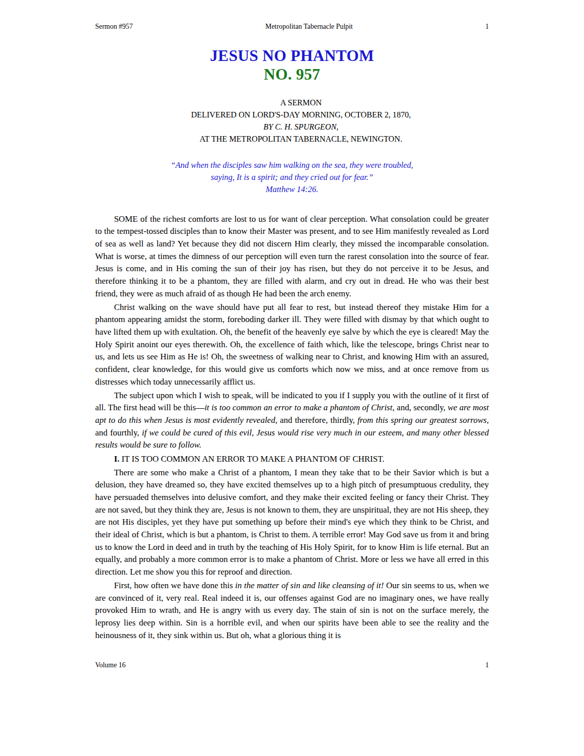Sermon #957 Metropolitan Tabernacle Pulpit 1
JESUS NO PHANTOMNO. 957
A SERMON DELIVERED ON LORD'S-DAY MORNING, OCTOBER 2, 1870, BY C. H. SPURGEON, AT THE METROPOLITAN TABERNACLE, NEWINGTON.
“And when the disciples saw him walking on the sea, they were troubled,
saying, It is a spirit; and they cried out for fear.”
Matthew 14:26.
SOME of the richest comforts are lost to us for want of clear perception. What consolation could be greater to the tempest-tossed disciples than to know their Master was present, and to see Him manifestly revealed as Lord of sea as well as land? Yet because they did not discern Him clearly, they missed the incomparable consolation. What is worse, at times the dimness of our perception will even turn the rarest consolation into the source of fear. Jesus is come, and in His coming the sun of their joy has risen, but they do not perceive it to be Jesus, and therefore thinking it to be a phantom, they are filled with alarm, and cry out in dread. He who was their best friend, they were as much afraid of as though He had been the arch enemy.
Christ walking on the wave should have put all fear to rest, but instead thereof they mistake Him for a phantom appearing amidst the storm, foreboding darker ill. They were filled with dismay by that which ought to have lifted them up with exultation. Oh, the benefit of the heavenly eye salve by which the eye is cleared! May the Holy Spirit anoint our eyes therewith. Oh, the excellence of faith which, like the telescope, brings Christ near to us, and lets us see Him as He is! Oh, the sweetness of walking near to Christ, and knowing Him with an assured, confident, clear knowledge, for this would give us comforts which now we miss, and at once remove from us distresses which today unnecessarily afflict us.
The subject upon which I wish to speak, will be indicated to you if I supply you with the outline of it first of all. The first head will be this—it is too common an error to make a phantom of Christ, and, secondly, we are most apt to do this when Jesus is most evidently revealed, and therefore, thirdly, from this spring our greatest sorrows, and fourthly, if we could be cured of this evil, Jesus would rise very much in our esteem, and many other blessed results would be sure to follow.
I. IT IS TOO COMMON AN ERROR TO MAKE A PHANTOM OF CHRIST.
There are some who make a Christ of a phantom, I mean they take that to be their Savior which is but a delusion, they have dreamed so, they have excited themselves up to a high pitch of presumptuous credulity, they have persuaded themselves into delusive comfort, and they make their excited feeling or fancy their Christ. They are not saved, but they think they are, Jesus is not known to them, they are unspiritual, they are not His sheep, they are not His disciples, yet they have put something up before their mind's eye which they think to be Christ, and their ideal of Christ, which is but a phantom, is Christ to them. A terrible error! May God save us from it and bring us to know the Lord in deed and in truth by the teaching of His Holy Spirit, for to know Him is life eternal. But an equally, and probably a more common error is to make a phantom of Christ. More or less we have all erred in this direction. Let me show you this for reproof and direction.
First, how often we have done this in the matter of sin and like cleansing of it! Our sin seems to us, when we are convinced of it, very real. Real indeed it is, our offenses against God are no imaginary ones, we have really provoked Him to wrath, and He is angry with us every day. The stain of sin is not on the surface merely, the leprosy lies deep within. Sin is a horrible evil, and when our spirits have been able to see the reality and the heinousness of it, they sink within us. But oh, what a glorious thing it is
Volume 16 1